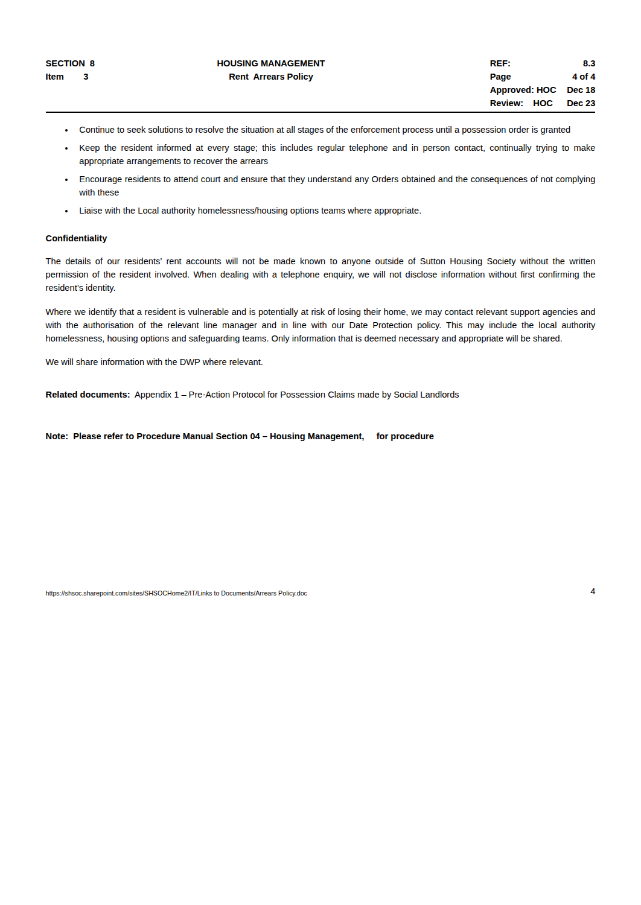| SECTION 8 Item 3 | HOUSING MANAGEMENT Rent Arrears Policy | / REF: / 8.3 / / Page / 4 of 4 / / Approved: HOC / Dec 18 / / Review: HOC / Dec 23 / |
Continue to seek solutions to resolve the situation at all stages of the enforcement process until a possession order is granted
Keep the resident informed at every stage; this includes regular telephone and in person contact, continually trying to make appropriate arrangements to recover the arrears
Encourage residents to attend court and ensure that they understand any Orders obtained and the consequences of not complying with these
Liaise with the Local authority homelessness/housing options teams where appropriate.
Confidentiality
The details of our residents’ rent accounts will not be made known to anyone outside of Sutton Housing Society without the written permission of the resident involved. When dealing with a telephone enquiry, we will not disclose information without first confirming the resident’s identity.
Where we identify that a resident is vulnerable and is potentially at risk of losing their home, we may contact relevant support agencies and with the authorisation of the relevant line manager and in line with our Date Protection policy. This may include the local authority homelessness, housing options and safeguarding teams. Only information that is deemed necessary and appropriate will be shared.
We will share information with the DWP where relevant.
Related documents: Appendix 1 – Pre-Action Protocol for Possession Claims made by Social Landlords
Note: Please refer to Procedure Manual Section 04 – Housing Management, for procedure
https://shsoc.sharepoint.com/sites/SHSOCHome2/IT/Links to Documents/Arrears Policy.doc 4